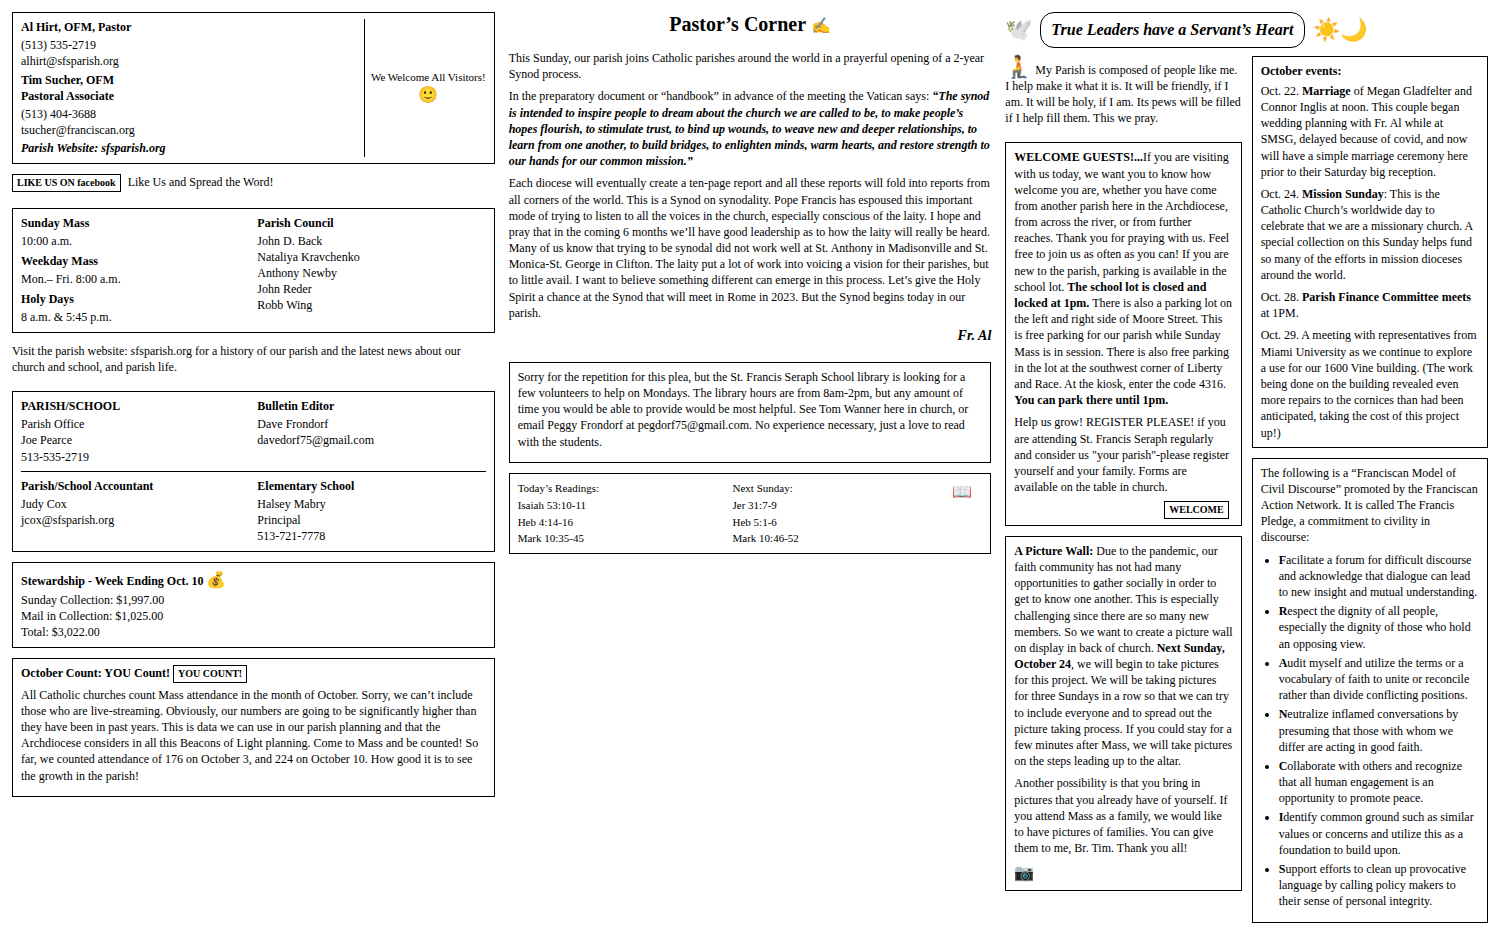Al Hirt, OFM, Pastor
(513) 535-2719
alhirt@sfsparish.org
Tim Sucher, OFM
Pastoral Associate
(513) 404-3688
tsucher@franciscan.org
Parish Website: sfsparish.org
We Welcome All Visitors! 🙂
LIKE US ON facebook Like Us and Spread the Word!
Sunday Mass
10:00 a.m.
Weekday Mass
Mon.– Fri. 8:00 a.m.
Holy Days
8 a.m. & 5:45 p.m.
Parish Council
John D. Back
Nataliya Kravchenko
Anthony Newby
John Reder
Robb Wing
Visit the parish website: sfsparish.org for a history of our parish and the latest news about our church and school, and parish life.
PARISH/SCHOOL
Parish Office
Joe Pearce
513-535-2719
Bulletin Editor
Dave Frondorf
davedorf75@gmail.com
Parish/School Accountant
Judy Cox
jcox@sfsparish.org
Elementary School
Halsey Mabry
Principal
513-721-7778
Stewardship - Week Ending Oct. 10 💰
Sunday Collection: $1,997.00
Mail in Collection: $1,025.00
Total: $3,022.00
October Count: YOU Count! YOU COUNT!
All Catholic churches count Mass attendance in the month of October. Sorry, we can’t include those who are live-streaming. Obviously, our numbers are going to be significantly higher than they have been in past years. This is data we can use in our parish planning and that the Archdiocese considers in all this Beacons of Light planning. Come to Mass and be counted! So far, we counted attendance of 176 on October 3, and 224 on October 10. How good it is to see the growth in the parish!
Pastor’s Corner ✍️
This Sunday, our parish joins Catholic parishes around the world in a prayerful opening of a 2-year Synod process.
In the preparatory document or “handbook” in advance of the meeting the Vatican says: “The synod is intended to inspire people to dream about the church we are called to be, to make people’s hopes flourish, to stimulate trust, to bind up wounds, to weave new and deeper relationships, to learn from one another, to build bridges, to enlighten minds, warm hearts, and restore strength to our hands for our common mission.”
Each diocese will eventually create a ten-page report and all these reports will fold into reports from all corners of the world. This is a Synod on synodality. Pope Francis has espoused this important mode of trying to listen to all the voices in the church, especially conscious of the laity. I hope and pray that in the coming 6 months we’ll have good leadership as to how the laity will really be heard. Many of us know that trying to be synodal did not work well at St. Anthony in Madisonville and St. Monica-St. George in Clifton. The laity put a lot of work into voicing a vision for their parishes, but to little avail. I want to believe something different can emerge in this process. Let’s give the Holy Spirit a chance at the Synod that will meet in Rome in 2023. But the Synod begins today in our parish.
Fr. Al
Sorry for the repetition for this plea, but the St. Francis Seraph School library is looking for a few volunteers to help on Mondays. The library hours are from 8am-2pm, but any amount of time you would be able to provide would be most helpful. See Tom Wanner here in church, or email Peggy Frondorf at pegdorf75@gmail.com. No experience necessary, just a love to read with the students.
| Today’s Readings: | Next Sunday: | 📖 |
| Isaiah 53:10-11 | Jer 31:7-9 |
| Heb 4:14-16 | Heb 5:1-6 |
| Mark 10:35-45 | Mark 10:46-52 |
🕊️
True Leaders have a Servant’s Heart
☀️🌙
🧎 My Parish is composed of people like me. I help make it what it is. It will be friendly, if I am. It will be holy, if I am. Its pews will be filled if I help fill them. This we pray.
WELCOME GUESTS!... If you are visiting with us today, we want you to know how welcome you are, whether you have come from another parish here in the Archdiocese, from across the river, or from further reaches. Thank you for praying with us. Feel free to join us as often as you can! If you are new to the parish, parking is available in the school lot. The school lot is closed and locked at 1pm. There is also a parking lot on the left and right side of Moore Street. This is free parking for our parish while Sunday Mass is in session. There is also free parking in the lot at the southwest corner of Liberty and Race. At the kiosk, enter the code 4316. You can park there until 1pm.
Help us grow! REGISTER PLEASE! if you are attending St. Francis Seraph regularly and consider us "your parish"-please register yourself and your family. Forms are available on the table in church.
WELCOME
A Picture Wall: Due to the pandemic, our faith community has not had many opportunities to gather socially in order to get to know one another. This is especially challenging since there are so many new members. So we want to create a picture wall on display in back of church. Next Sunday, October 24, we will begin to take pictures for this project. We will be taking pictures for three Sundays in a row so that we can try to include everyone and to spread out the picture taking process. If you could stay for a few minutes after Mass, we will take pictures on the steps leading up to the altar.
Another possibility is that you bring in pictures that you already have of yourself. If you attend Mass as a family, we would like to have pictures of families. You can give them to me, Br. Tim. Thank you all!
📷
October events:
Oct. 22. Marriage of Megan Gladfelter and Connor Inglis at noon. This couple began wedding planning with Fr. Al while at SMSG, delayed because of covid, and now will have a simple marriage ceremony here prior to their Saturday big reception.
Oct. 24. Mission Sunday: This is the Catholic Church’s worldwide day to celebrate that we are a missionary church. A special collection on this Sunday helps fund so many of the efforts in mission dioceses around the world.
Oct. 28. Parish Finance Committee meets at 1PM.
Oct. 29. A meeting with representatives from Miami University as we continue to explore a use for our 1600 Vine building. (The work being done on the building revealed even more repairs to the cornices than had been anticipated, taking the cost of this project up!)
The following is a “Franciscan Model of Civil Discourse” promoted by the Franciscan Action Network. It is called The Francis Pledge, a commitment to civility in discourse:
Facilitate a forum for difficult discourse and acknowledge that dialogue can lead to new insight and mutual understanding.
Respect the dignity of all people, especially the dignity of those who hold an opposing view.
Audit myself and utilize the terms or a vocabulary of faith to unite or reconcile rather than divide conflicting positions.
Neutralize inflamed conversations by presuming that those with whom we differ are acting in good faith.
Collaborate with others and recognize that all human engagement is an opportunity to promote peace.
Identify common ground such as similar values or concerns and utilize this as a foundation to build upon.
Support efforts to clean up provocative language by calling policy makers to their sense of personal integrity.